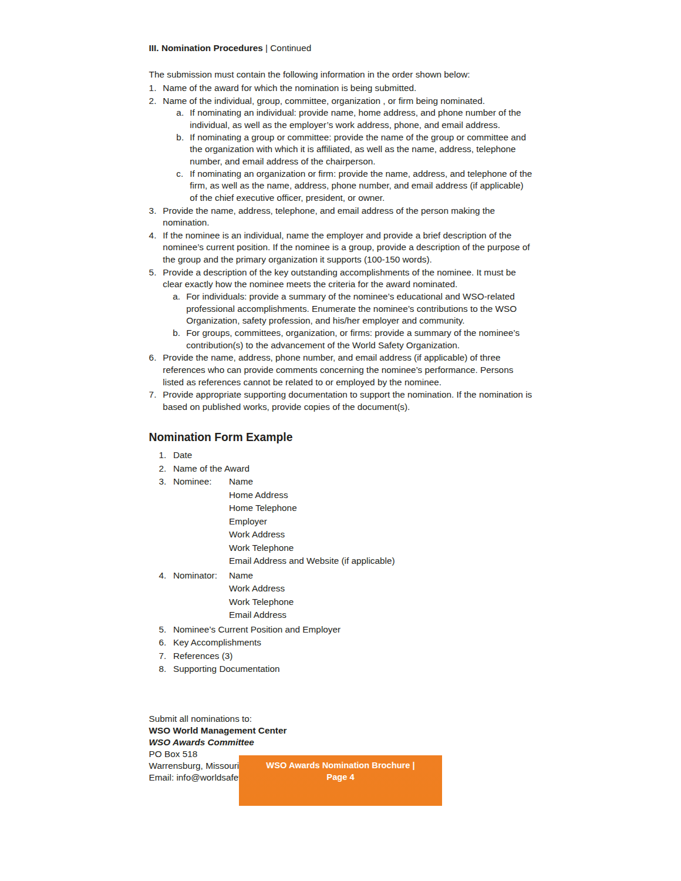III. Nomination Procedures | Continued
The submission must contain the following information in the order shown below:
Name of the award for which the nomination is being submitted.
Name of the individual, group, committee, organization , or firm being nominated.
If nominating an individual: provide name, home address, and phone number of the individual, as well as the employer’s work address, phone, and email address.
If nominating a group or committee: provide the name of the group or committee and the organization with which it is affiliated, as well as the name, address, telephone number, and email address of the chairperson.
If nominating an organization or firm: provide the name, address, and telephone of the firm, as well as the name, address, phone number, and email address (if applicable) of the chief executive officer, president, or owner.
Provide the name, address, telephone, and email address of the person making the nomination.
If the nominee is an individual, name the employer and provide a brief description of the nominee’s current position. If the nominee is a group, provide a description of the purpose of the group and the primary organization it supports (100-150 words).
Provide a description of the key outstanding accomplishments of the nominee. It must be clear exactly how the nominee meets the criteria for the award nominated.
For individuals: provide a summary of the nominee’s educational and WSO-related professional accomplishments. Enumerate the nominee’s contributions to the WSO Organization, safety profession, and his/her employer and community.
For groups, committees, organization, or firms: provide a summary of the nominee’s contribution(s) to the advancement of the World Safety Organization.
Provide the name, address, phone number, and email address (if applicable) of three references who can provide comments concerning the nominee’s performance. Persons listed as references cannot be related to or employed by the nominee.
Provide appropriate supporting documentation to support the nomination. If the nomination is based on published works, provide copies of the document(s).
Nomination Form Example
Date
Name of the Award
Nominee:
Name
Home Address
Home Telephone
Employer
Work Address
Work Telephone
Email Address and Website (if applicable)
Nominator:
Name
Work Address
Work Telephone
Email Address
Nominee’s Current Position and Employer
Key Accomplishments
References (3)
Supporting Documentation
Submit all nominations to:
WSO World Management Center
WSO Awards Committee
PO Box 518
Warrensburg, Missouri 64093 USA
Email: info@worldsafety.org
WSO Awards Nomination Brochure | Page 4